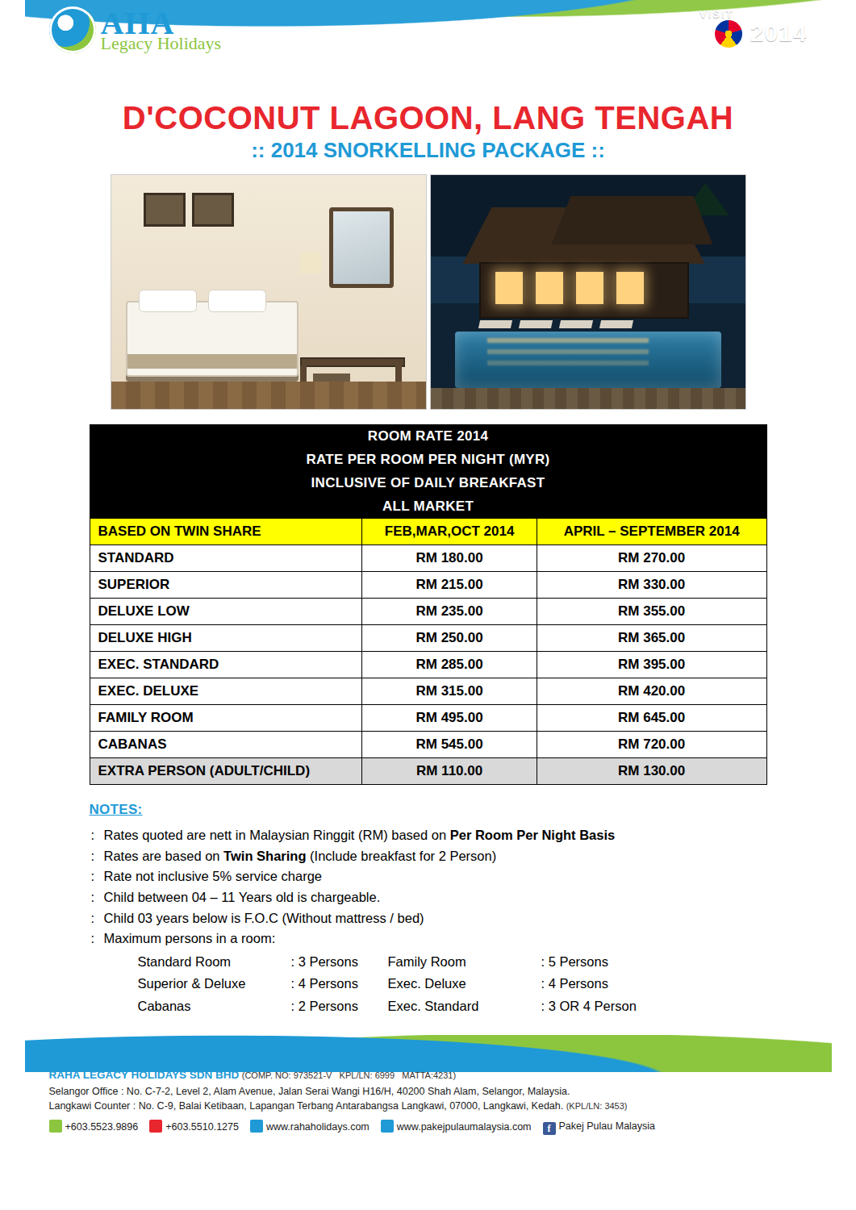AHA
Legacy Holidays
Visit
MALAYSIA 2014
Truly Asia
D'Coconut Lagoon, Lang Tengah
:: 2014 Snorkelling Package ::
| ROOM RATE 2014 |
| --- |
| RATE PER ROOM PER NIGHT (MYR) |
| INCLUSIVE OF DAILY BREAKFAST |
| ALL MARKET |
| BASED ON TWIN SHARE | FEB,MAR,OCT 2014 | APRIL – SEPTEMBER 2014 |
| STANDARD | RM 180.00 | RM 270.00 |
| SUPERIOR | RM 215.00 | RM 330.00 |
| DELUXE LOW | RM 235.00 | RM 355.00 |
| DELUXE HIGH | RM 250.00 | RM 365.00 |
| EXEC. STANDARD | RM 285.00 | RM 395.00 |
| EXEC. DELUXE | RM 315.00 | RM 420.00 |
| FAMILY ROOM | RM 495.00 | RM 645.00 |
| CABANAS | RM 545.00 | RM 720.00 |
| EXTRA PERSON (ADULT/CHILD) | RM 110.00 | RM 130.00 |
NOTES:
Rates quoted are nett in Malaysian Ringgit (RM) based on Per Room Per Night Basis
Rates are based on Twin Sharing (Include breakfast for 2 Person)
Rate not inclusive 5% service charge
Child between 04 – 11 Years old is chargeable.
Child 03 years below is F.O.C (Without mattress / bed)
Maximum persons in a room:
| Standard Room | : 3 Persons | Family Room | : 5 Persons |
| Superior & Deluxe | : 4 Persons | Exec. Deluxe | : 4 Persons |
| Cabanas | : 2 Persons | Exec. Standard | : 3 OR 4 Person |
RAHA LEGACY HOLIDAYS SDN BHD (COMP. NO: 973521-V KPL/LN: 6999 MATTA:4231)
Selangor Office : No. C-7-2, Level 2, Alam Avenue, Jalan Serai Wangi H16/H, 40200 Shah Alam, Selangor, Malaysia.
Langkawi Counter : No. C-9, Balai Ketibaan, Lapangan Terbang Antarabangsa Langkawi, 07000, Langkawi, Kedah. (KPL/LN: 3453)
+603.5523.9896 +603.5510.1275 www.rahaholidays.com www.pakejpulaumalaysia.com f Pakej Pulau Malaysia